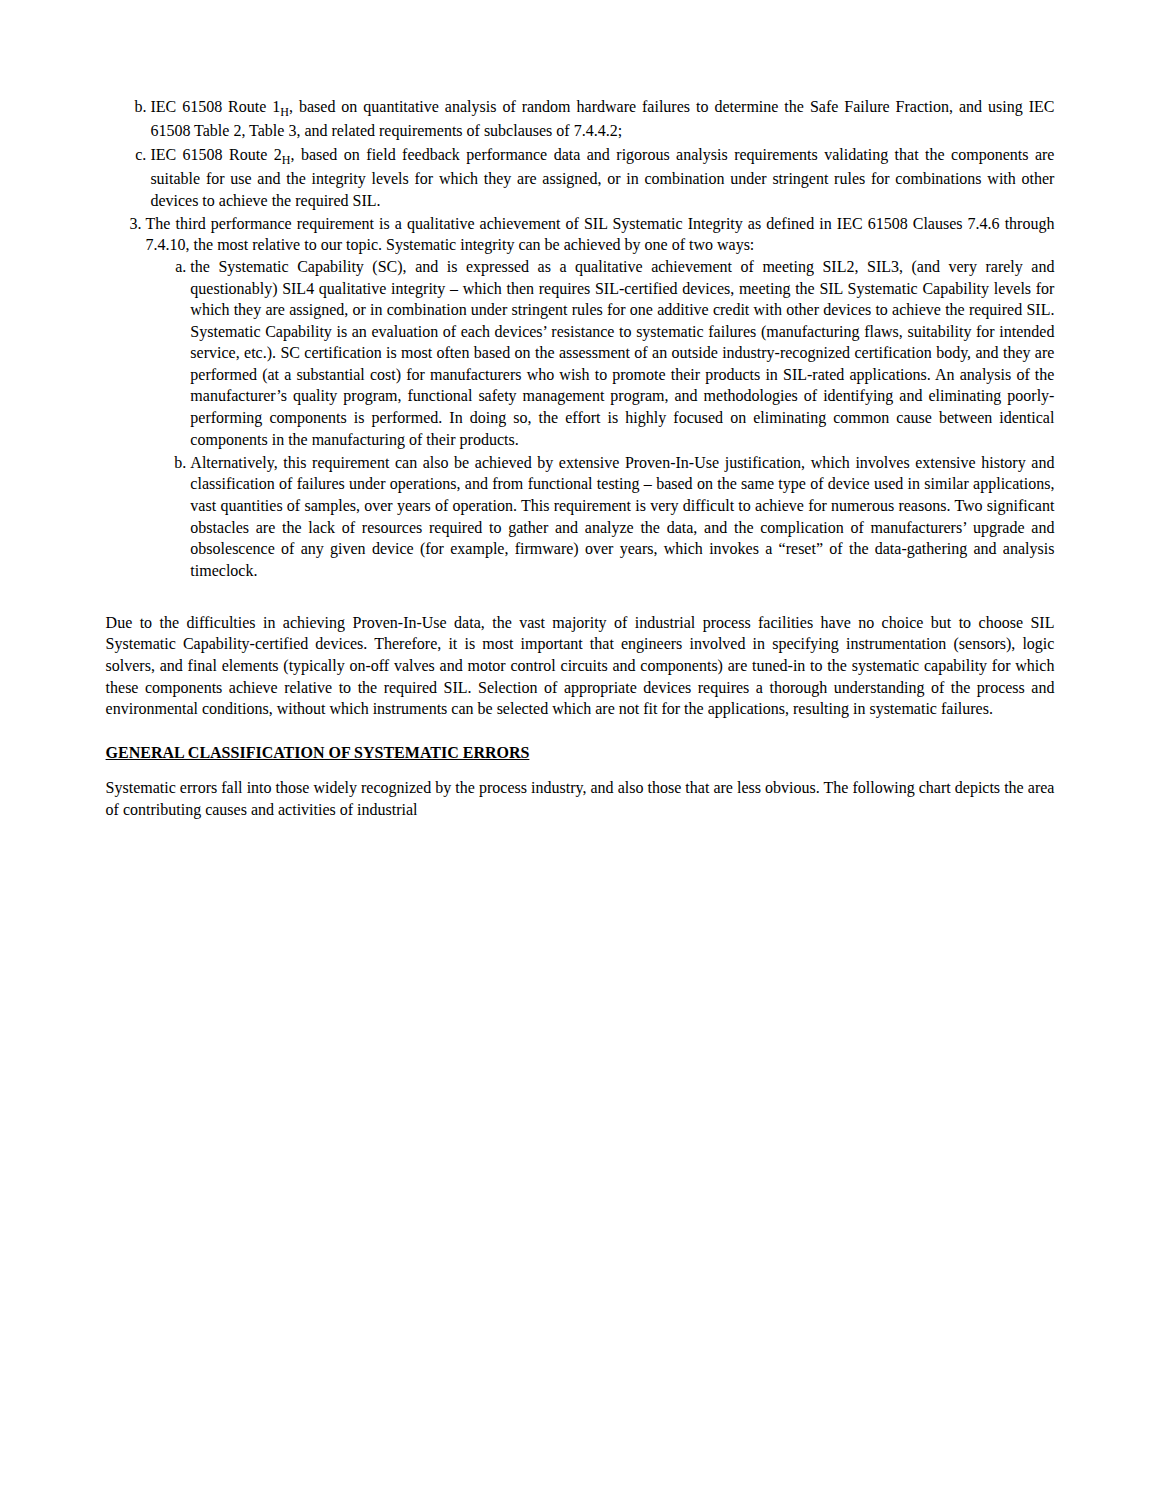IEC 61508 Route 1H, based on quantitative analysis of random hardware failures to determine the Safe Failure Fraction, and using IEC 61508 Table 2, Table 3, and related requirements of subclauses of 7.4.4.2;
IEC 61508 Route 2H, based on field feedback performance data and rigorous analysis requirements validating that the components are suitable for use and the integrity levels for which they are assigned, or in combination under stringent rules for combinations with other devices to achieve the required SIL.
The third performance requirement is a qualitative achievement of SIL Systematic Integrity as defined in IEC 61508 Clauses 7.4.6 through 7.4.10, the most relative to our topic. Systematic integrity can be achieved by one of two ways:
the Systematic Capability (SC), and is expressed as a qualitative achievement of meeting SIL2, SIL3, (and very rarely and questionably) SIL4 qualitative integrity – which then requires SIL-certified devices, meeting the SIL Systematic Capability levels for which they are assigned, or in combination under stringent rules for one additive credit with other devices to achieve the required SIL. Systematic Capability is an evaluation of each devices’ resistance to systematic failures (manufacturing flaws, suitability for intended service, etc.). SC certification is most often based on the assessment of an outside industry-recognized certification body, and they are performed (at a substantial cost) for manufacturers who wish to promote their products in SIL-rated applications. An analysis of the manufacturer’s quality program, functional safety management program, and methodologies of identifying and eliminating poorly-performing components is performed. In doing so, the effort is highly focused on eliminating common cause between identical components in the manufacturing of their products.
Alternatively, this requirement can also be achieved by extensive Proven-In-Use justification, which involves extensive history and classification of failures under operations, and from functional testing – based on the same type of device used in similar applications, vast quantities of samples, over years of operation. This requirement is very difficult to achieve for numerous reasons. Two significant obstacles are the lack of resources required to gather and analyze the data, and the complication of manufacturers’ upgrade and obsolescence of any given device (for example, firmware) over years, which invokes a “reset” of the data-gathering and analysis timeclock.
Due to the difficulties in achieving Proven-In-Use data, the vast majority of industrial process facilities have no choice but to choose SIL Systematic Capability-certified devices. Therefore, it is most important that engineers involved in specifying instrumentation (sensors), logic solvers, and final elements (typically on-off valves and motor control circuits and components) are tuned-in to the systematic capability for which these components achieve relative to the required SIL. Selection of appropriate devices requires a thorough understanding of the process and environmental conditions, without which instruments can be selected which are not fit for the applications, resulting in systematic failures.
General Classification of Systematic Errors
Systematic errors fall into those widely recognized by the process industry, and also those that are less obvious. The following chart depicts the area of contributing causes and activities of industrial